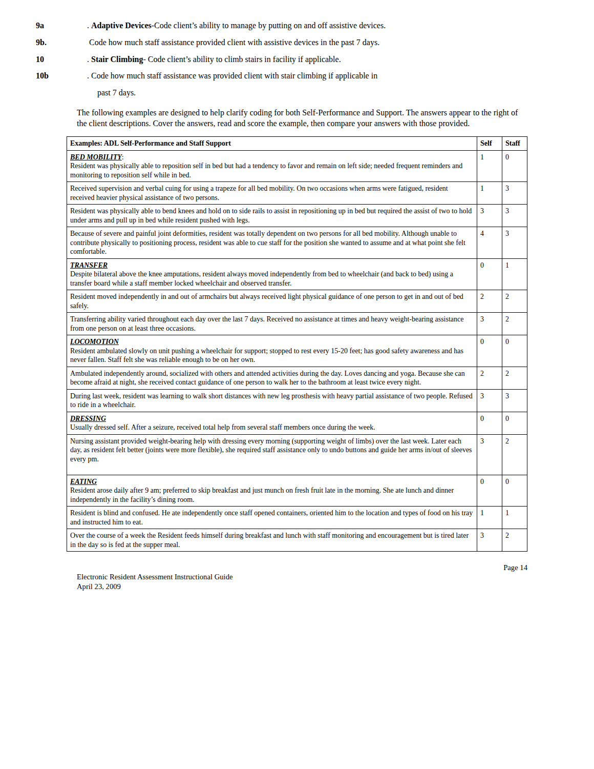9a. Adaptive Devices-Code client’s ability to manage by putting on and off assistive devices.
9b. Code how much staff assistance provided client with assistive devices in the past 7 days.
10. Stair Climbing- Code client’s ability to climb stairs in facility if applicable.
10b. Code how much staff assistance was provided client with stair climbing if applicable in
past 7 days.
The following examples are designed to help clarify coding for both Self-Performance and Support. The answers appear to the right of the client descriptions. Cover the answers, read and score the example, then compare your answers with those provided.
| Examples: ADL Self-Performance and Staff Support | Self | Staff |
| --- | --- | --- |
| BED MOBILITY : Resident was physically able to reposition self in bed but had a tendency to favor and remain on left side; needed frequent reminders and monitoring to reposition self while in bed. | 1 | 0 |
| Received supervision and verbal cuing for using a trapeze for all bed mobility. On two occasions when arms were fatigued, resident received heavier physical assistance of two persons. | 1 | 3 |
| Resident was physically able to bend knees and hold on to side rails to assist in repositioning up in bed but required the assist of two to hold under arms and pull up in bed while resident pushed with legs. | 3 | 3 |
| Because of severe and painful joint deformities, resident was totally dependent on two persons for all bed mobility. Although unable to contribute physically to positioning process, resident was able to cue staff for the position she wanted to assume and at what point she felt comfortable. | 4 | 3 |
| TRANSFER Despite bilateral above the knee amputations, resident always moved independently from bed to wheelchair (and back to bed) using a transfer board while a staff member locked wheelchair and observed transfer. | 0 | 1 |
| Resident moved independently in and out of armchairs but always received light physical guidance of one person to get in and out of bed safely. | 2 | 2 |
| Transferring ability varied throughout each day over the last 7 days. Received no assistance at times and heavy weight-bearing assistance from one person on at least three occasions. | 3 | 2 |
| LOCOMOTION Resident ambulated slowly on unit pushing a wheelchair for support; stopped to rest every 15-20 feet; has good safety awareness and has never fallen. Staff felt she was reliable enough to be on her own. | 0 | 0 |
| Ambulated independently around, socialized with others and attended activities during the day. Loves dancing and yoga. Because she can become afraid at night, she received contact guidance of one person to walk her to the bathroom at least twice every night. | 2 | 2 |
| During last week, resident was learning to walk short distances with new leg prosthesis with heavy partial assistance of two people. Refused to ride in a wheelchair. | 3 | 3 |
| DRESSING Usually dressed self. After a seizure, received total help from several staff members once during the week. | 0 | 0 |
| Nursing assistant provided weight-bearing help with dressing every morning (supporting weight of limbs) over the last week. Later each day, as resident felt better (joints were more flexible), she required staff assistance only to undo buttons and guide her arms in/out of sleeves every pm. | 3 | 2 |
| EATING Resident arose daily after 9 am; preferred to skip breakfast and just munch on fresh fruit late in the morning. She ate lunch and dinner independently in the facility’s dining room. | 0 | 0 |
| Resident is blind and confused. He ate independently once staff opened containers, oriented him to the location and types of food on his tray and instructed him to eat. | 1 | 1 |
| Over the course of a week the Resident feeds himself during breakfast and lunch with staff monitoring and encouragement but is tired later in the day so is fed at the supper meal. | 3 | 2 |
Page 14
Electronic Resident Assessment Instructional Guide
April 23, 2009